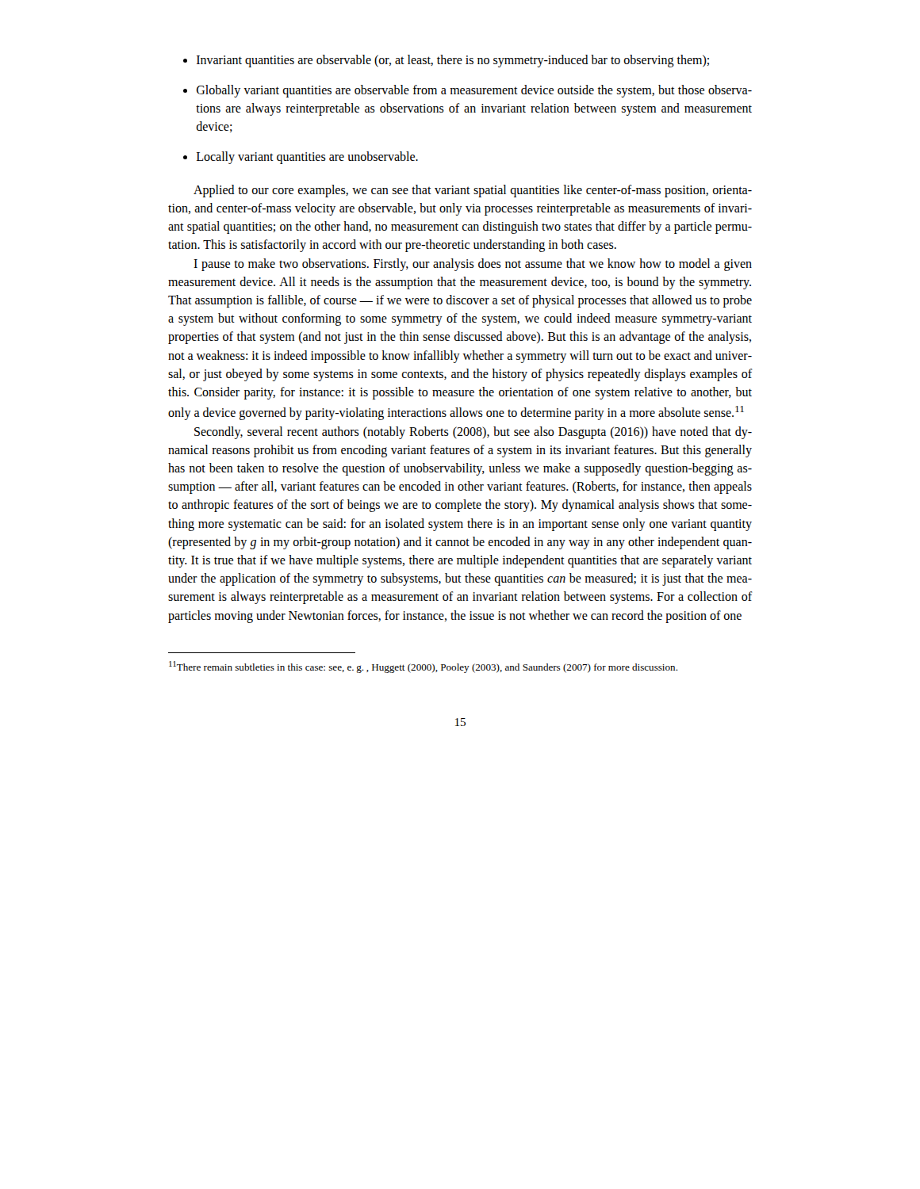Invariant quantities are observable (or, at least, there is no symmetry-induced bar to observing them);
Globally variant quantities are observable from a measurement device outside the system, but those observations are always reinterpretable as observations of an invariant relation between system and measurement device;
Locally variant quantities are unobservable.
Applied to our core examples, we can see that variant spatial quantities like center-of-mass position, orientation, and center-of-mass velocity are observable, but only via processes reinterpretable as measurements of invariant spatial quantities; on the other hand, no measurement can distinguish two states that differ by a particle permutation. This is satisfactorily in accord with our pre-theoretic understanding in both cases.
I pause to make two observations. Firstly, our analysis does not assume that we know how to model a given measurement device. All it needs is the assumption that the measurement device, too, is bound by the symmetry. That assumption is fallible, of course — if we were to discover a set of physical processes that allowed us to probe a system but without conforming to some symmetry of the system, we could indeed measure symmetry-variant properties of that system (and not just in the thin sense discussed above). But this is an advantage of the analysis, not a weakness: it is indeed impossible to know infallibly whether a symmetry will turn out to be exact and universal, or just obeyed by some systems in some contexts, and the history of physics repeatedly displays examples of this. Consider parity, for instance: it is possible to measure the orientation of one system relative to another, but only a device governed by parity-violating interactions allows one to determine parity in a more absolute sense.11
Secondly, several recent authors (notably Roberts (2008), but see also Dasgupta (2016)) have noted that dynamical reasons prohibit us from encoding variant features of a system in its invariant features. But this generally has not been taken to resolve the question of unobservability, unless we make a supposedly question-begging assumption — after all, variant features can be encoded in other variant features. (Roberts, for instance, then appeals to anthropic features of the sort of beings we are to complete the story). My dynamical analysis shows that something more systematic can be said: for an isolated system there is in an important sense only one variant quantity (represented by g in my orbit-group notation) and it cannot be encoded in any way in any other independent quantity. It is true that if we have multiple systems, there are multiple independent quantities that are separately variant under the application of the symmetry to subsystems, but these quantities can be measured; it is just that the measurement is always reinterpretable as a measurement of an invariant relation between systems. For a collection of particles moving under Newtonian forces, for instance, the issue is not whether we can record the position of one
11There remain subtleties in this case: see, e. g. , Huggett (2000), Pooley (2003), and Saunders (2007) for more discussion.
15